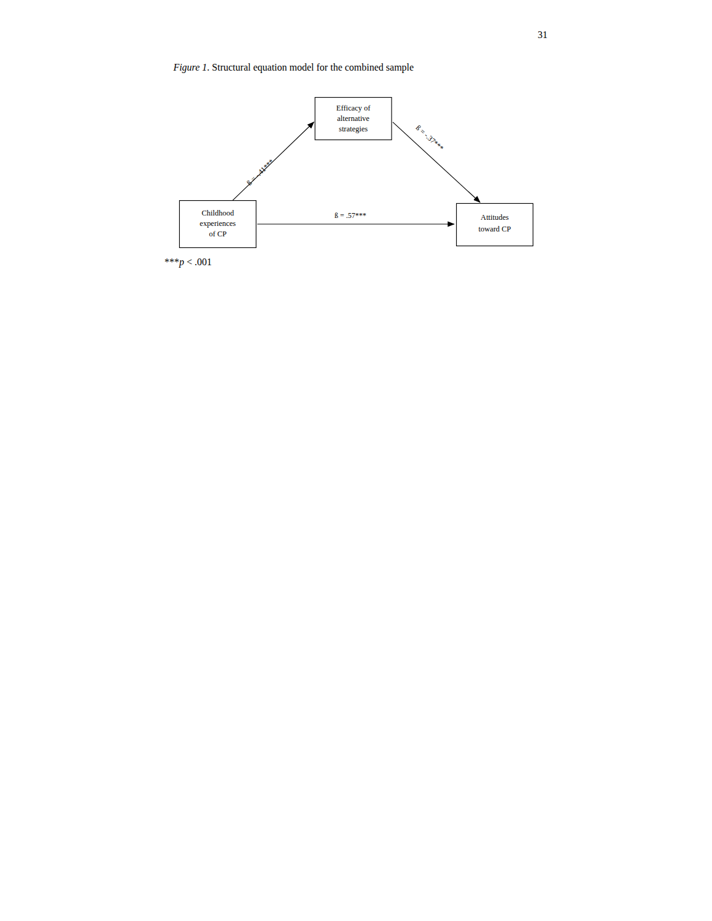31
Figure 1. Structural equation model for the combined sample
Efficacy of alternative strategies Childhood experiences of CP Attitudes toward CP ß = -.41*** ß = -.37*** ß = .57***
***p < .001